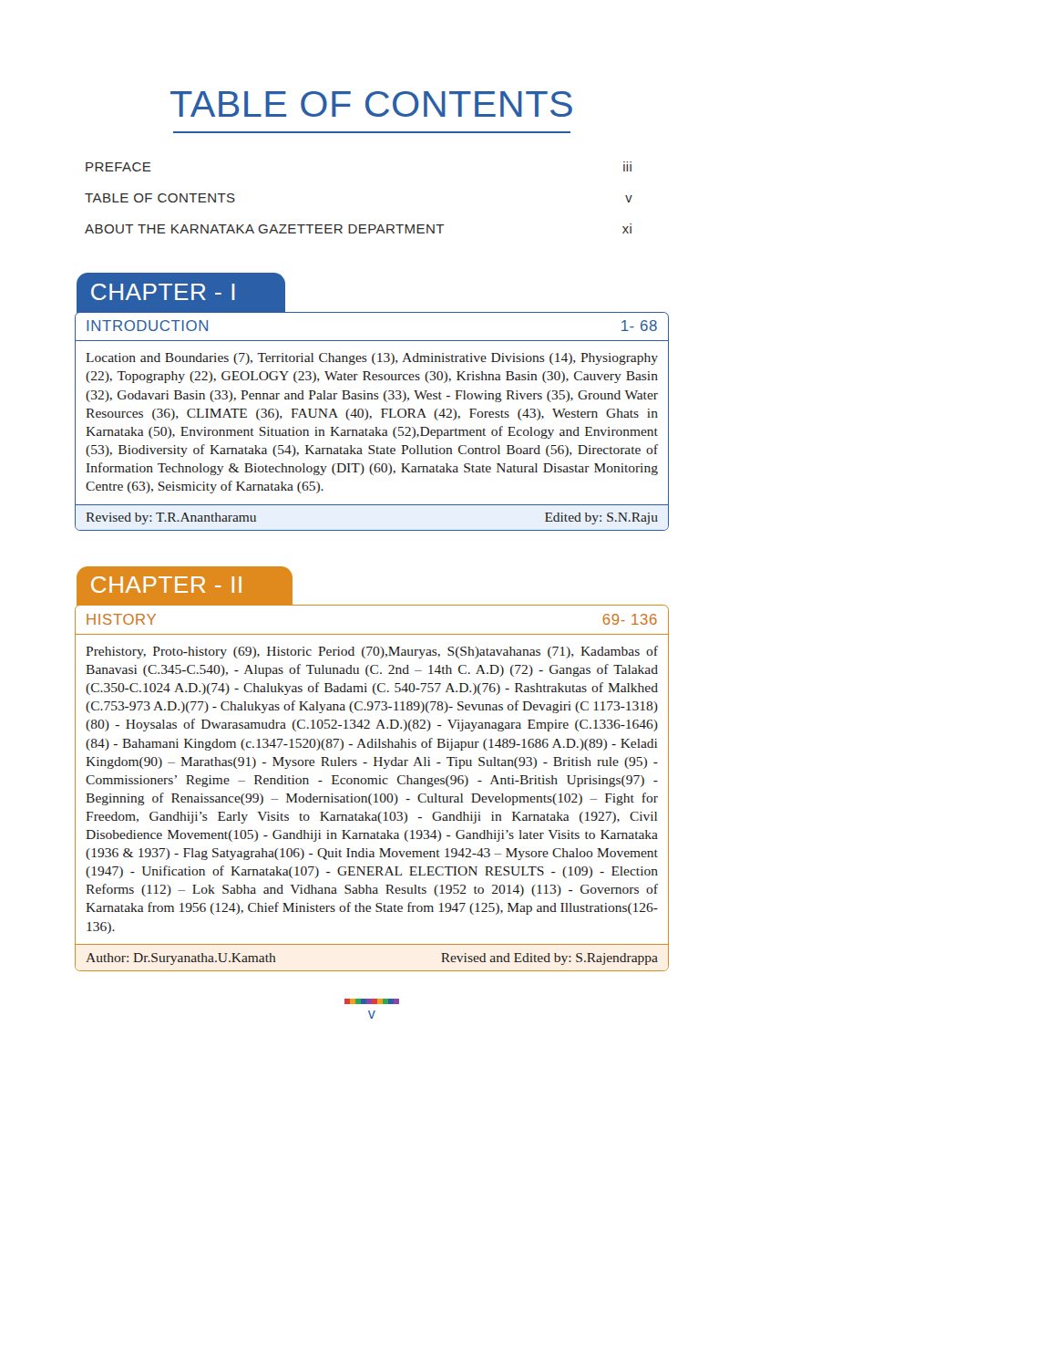TABLE OF CONTENTS
PREFACE iii
TABLE OF CONTENTS v
ABOUT THE KARNATAKA GAZETTEER DEPARTMENT xi
CHAPTER - I
INTRODUCTION 1- 68
Location and Boundaries (7), Territorial Changes (13), Administrative Divisions (14), Physiography (22), Topography (22), GEOLOGY (23), Water Resources (30), Krishna Basin (30), Cauvery Basin (32), Godavari Basin (33), Pennar and Palar Basins (33), West - Flowing Rivers (35), Ground Water Resources (36), CLIMATE (36), FAUNA (40), FLORA (42), Forests (43), Western Ghats in Karnataka (50), Environment Situation in Karnataka (52),Department of Ecology and Environment (53), Biodiversity of Karnataka (54), Karnataka State Pollution Control Board (56), Directorate of Information Technology & Biotechnology (DIT) (60), Karnataka State Natural Disastar Monitoring Centre (63), Seismicity of Karnataka (65).
Revised by: T.R.Anantharamu Edited by: S.N.Raju
CHAPTER - II
HISTORY 69- 136
Prehistory, Proto-history (69), Historic Period (70),Mauryas, S(Sh)atavahanas (71), Kadambas of Banavasi (C.345-C.540), - Alupas of Tulunadu (C. 2nd – 14th C. A.D) (72) - Gangas of Talakad (C.350-C.1024 A.D.)(74) - Chalukyas of Badami (C. 540-757 A.D.)(76) - Rashtrakutas of Malkhed (C.753-973 A.D.)(77) - Chalukyas of Kalyana (C.973-1189)(78)- Sevunas of Devagiri (C 1173-1318)(80) - Hoysalas of Dwarasamudra (C.1052-1342 A.D.)(82) - Vijayanagara Empire (C.1336-1646)(84) - Bahamani Kingdom (c.1347-1520)(87) - Adilshahis of Bijapur (1489-1686 A.D.)(89) - Keladi Kingdom(90) – Marathas(91) - Mysore Rulers - Hydar Ali - Tipu Sultan(93) - British rule (95) -Commissioners’ Regime – Rendition - Economic Changes(96) - Anti-British Uprisings(97) - Beginning of Renaissance(99) – Modernisation(100) - Cultural Developments(102) – Fight for Freedom, Gandhiji’s Early Visits to Karnataka(103) - Gandhiji in Karnataka (1927), Civil Disobedience Movement(105) - Gandhiji in Karnataka (1934) - Gandhiji’s later Visits to Karnataka (1936 & 1937) - Flag Satyagraha(106) - Quit India Movement 1942-43 – Mysore Chaloo Movement (1947) - Unification of Karnataka(107) - GENERAL ELECTION RESULTS - (109) - Election Reforms (112) – Lok Sabha and Vidhana Sabha Results (1952 to 2014) (113) - Governors of Karnataka from 1956 (124), Chief Ministers of the State from 1947 (125), Map and Illustrations(126-136).
Author: Dr.Suryanatha.U.Kamath Revised and Edited by: S.Rajendrappa
v